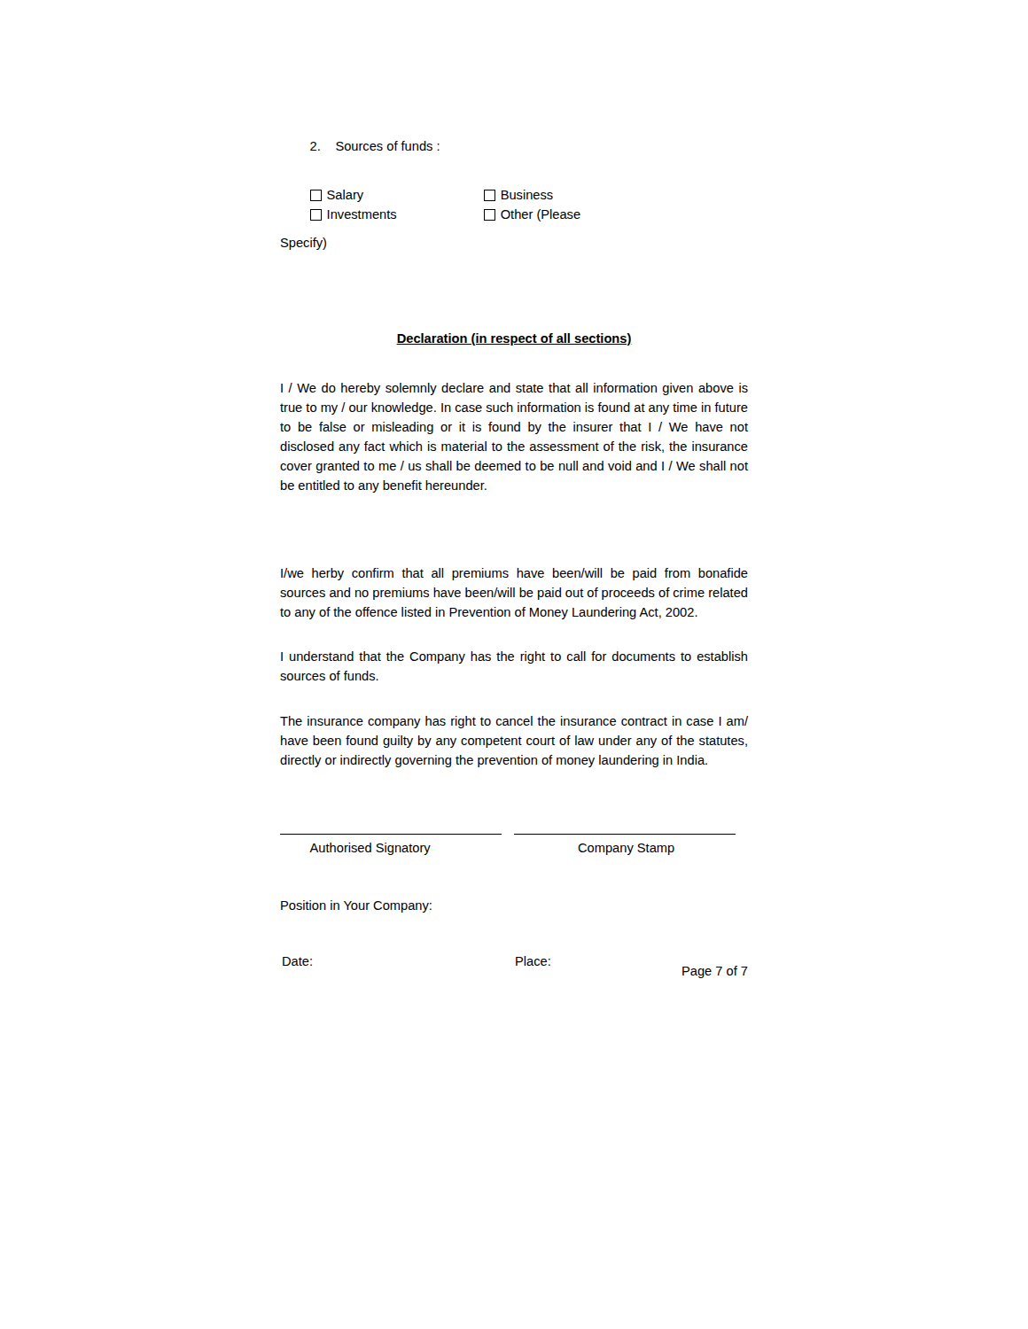2. Sources of funds :
Salary Business Investments Other (Please
Specify)
Declaration (in respect of all sections)
I / We do hereby solemnly declare and state that all information given above is true to my / our knowledge. In case such information is found at any time in future to be false or misleading or it is found by the insurer that I / We have not disclosed any fact which is material to the assessment of the risk, the insurance cover granted to me / us shall be deemed to be null and void and I / We shall not be entitled to any benefit hereunder.
I/we herby confirm that all premiums have been/will be paid from bonafide sources and no premiums have been/will be paid out of proceeds of crime related to any of the offence listed in Prevention of Money Laundering Act, 2002.
I understand that the Company has the right to call for documents to establish sources of funds.
The insurance company has right to cancel the insurance contract in case I am/ have been found guilty by any competent court of law under any of the statutes, directly or indirectly governing the prevention of money laundering in India.
| Authorised Signatory | Company Stamp |
Position in Your Company:
| Date: | Place: |
Page 7 of 7